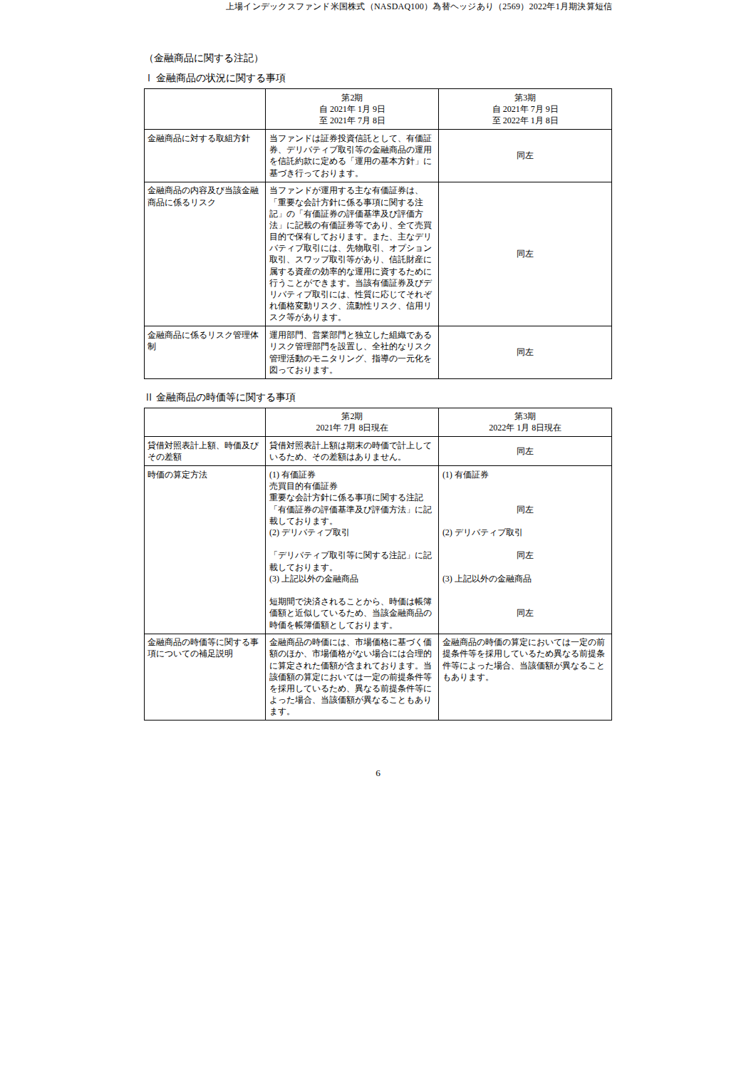上場インデックスファンド米国株式（NASDAQ100）為替ヘッジあり（2569）2022年1月期決算短信
（金融商品に関する注記）
Ⅰ 金融商品の状況に関する事項
| | 第2期 自 2021年 1月 9日 至 2021年 7月 8日 | 第3期 自 2021年 7月 9日 至 2022年 1月 8日 |
| 金融商品に対する取組方針 | 当ファンドは証券投資信託として、有価証券、デリバティブ取引等の金融商品の運用を信託約款に定める「運用の基本方針」に基づき行っております。 | 同左 |
| 金融商品の内容及び当該金融商品に係るリスク | 当ファンドが運用する主な有価証券は、「重要な会計方針に係る事項に関する注記」の「有価証券の評価基準及び評価方法」に記載の有価証券等であり、全て売買目的で保有しております。また、主なデリバティブ取引には、先物取引、オプション取引、スワップ取引等があり、信託財産に属する資産の効率的な運用に資するために行うことができます。当該有価証券及びデリバティブ取引には、性質に応じてそれぞれ価格変動リスク、流動性リスク、信用リスク等があります。 | 同左 |
| 金融商品に係るリスク管理体制 | 運用部門、営業部門と独立した組織であるリスク管理部門を設置し、全社的なリスク管理活動のモニタリング、指導の一元化を図っております。 | 同左 |
Ⅱ 金融商品の時価等に関する事項
| | 第2期 2021年 7月 8日現在 | 第3期 2022年 1月 8日現在 |
| 貸借対照表計上額、時価及びその差額 | 貸借対照表計上額は期末の時価で計上しているため、その差額はありません。 | 同左 |
| 時価の算定方法 | (1) 有価証券 売買目的有価証券 重要な会計方針に係る事項に関する注記「有価証券の評価基準及び評価方法」に記載しております。 (2) デリバティブ取引 「デリバティブ取引等に関する注記」に記載しております。 (3) 上記以外の金融商品 短期間で決済されることから、時価は帳簿価額と近似しているため、当該金融商品の時価を帳簿価額としております。 | (1) 有価証券 同左 (2) デリバティブ取引 同左 (3) 上記以外の金融商品 同左 |
| 金融商品の時価等に関する事項についての補足説明 | 金融商品の時価には、市場価格に基づく価額のほか、市場価格がない場合には合理的に算定された価額が含まれております。当該価額の算定においては一定の前提条件等を採用しているため、異なる前提条件等によった場合、当該価額が異なることもあります。 | 金融商品の時価の算定においては一定の前提条件等を採用しているため異なる前提条件等によった場合、当該価額が異なることもあります。 |
6